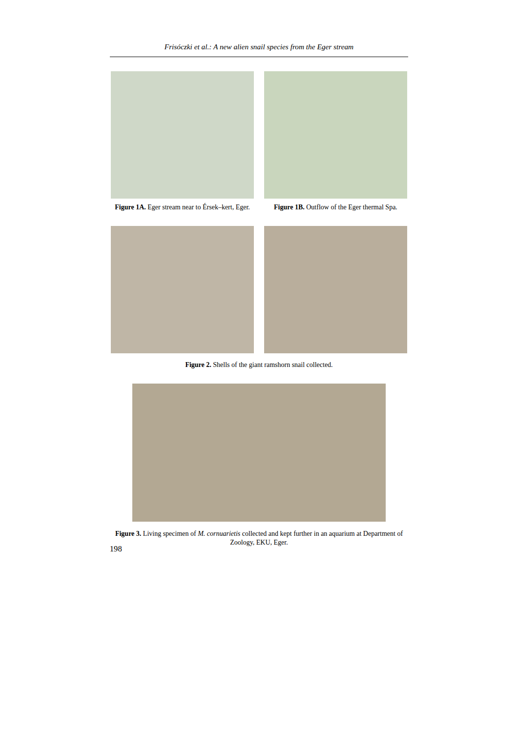Frisóczki et al.: A new alien snail species from the Eger stream
Figure 1A. Eger stream near to Érsek–kert, Eger.
Figure 1B. Outflow of the Eger thermal Spa.
Figure 2. Shells of the giant ramshorn snail collected.
Figure 3. Living specimen of M. cornuarietis collected and kept further in an aquarium at Department of Zoology, EKU, Eger.
198